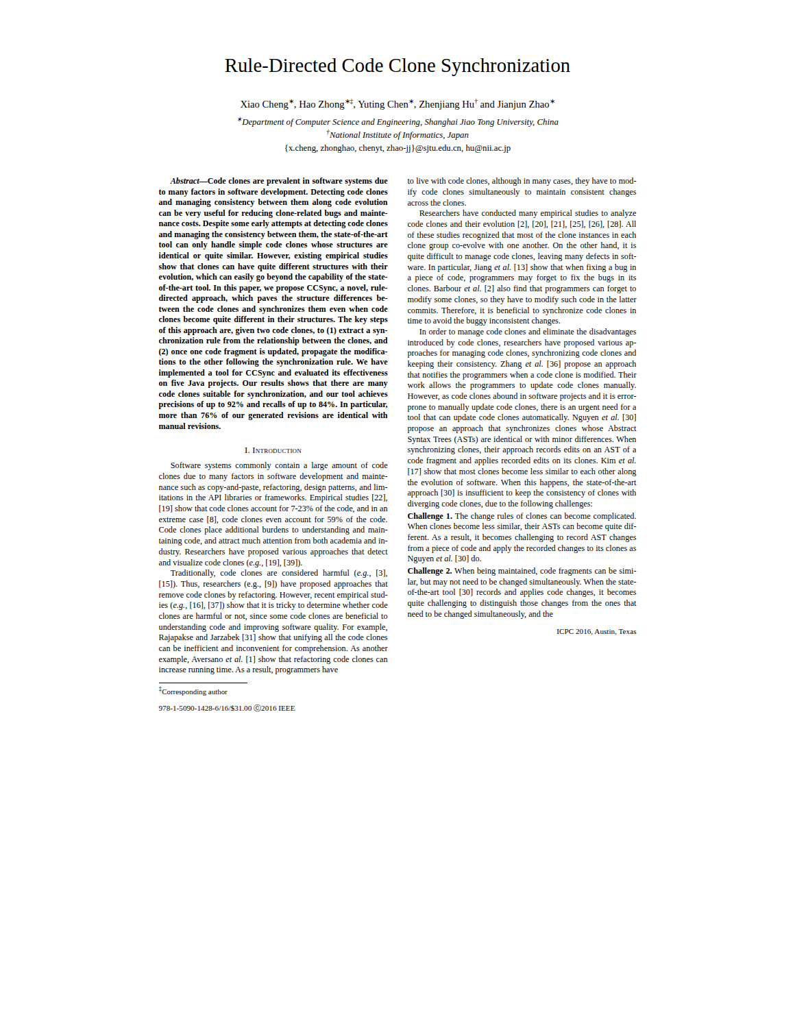Rule-Directed Code Clone Synchronization
Xiao Cheng∗, Hao Zhong∗‡, Yuting Chen∗, Zhenjiang Hu† and Jianjun Zhao∗
∗Department of Computer Science and Engineering, Shanghai Jiao Tong University, China
†National Institute of Informatics, Japan
{x.cheng, zhonghao, chenyt, zhao-jj}@sjtu.edu.cn, hu@nii.ac.jp
Abstract—Code clones are prevalent in software systems due to many factors in software development. Detecting code clones and managing consistency between them along code evolution can be very useful for reducing clone-related bugs and maintenance costs. Despite some early attempts at detecting code clones and managing the consistency between them, the state-of-the-art tool can only handle simple code clones whose structures are identical or quite similar. However, existing empirical studies show that clones can have quite different structures with their evolution, which can easily go beyond the capability of the state-of-the-art tool. In this paper, we propose CCSync, a novel, rule-directed approach, which paves the structure differences between the code clones and synchronizes them even when code clones become quite different in their structures. The key steps of this approach are, given two code clones, to (1) extract a synchronization rule from the relationship between the clones, and (2) once one code fragment is updated, propagate the modifications to the other following the synchronization rule. We have implemented a tool for CCSync and evaluated its effectiveness on five Java projects. Our results shows that there are many code clones suitable for synchronization, and our tool achieves precisions of up to 92% and recalls of up to 84%. In particular, more than 76% of our generated revisions are identical with manual revisions.
I. Introduction
Software systems commonly contain a large amount of code clones due to many factors in software development and maintenance such as copy-and-paste, refactoring, design patterns, and limitations in the API libraries or frameworks. Empirical studies [22], [19] show that code clones account for 7-23% of the code, and in an extreme case [8], code clones even account for 59% of the code. Code clones place additional burdens to understanding and maintaining code, and attract much attention from both academia and industry. Researchers have proposed various approaches that detect and visualize code clones (e.g., [19], [39]).
Traditionally, code clones are considered harmful (e.g., [3], [15]). Thus, researchers (e.g., [9]) have proposed approaches that remove code clones by refactoring. However, recent empirical studies (e.g., [16], [37]) show that it is tricky to determine whether code clones are harmful or not, since some code clones are beneficial to understanding code and improving software quality. For example, Rajapakse and Jarzabek [31] show that unifying all the code clones can be inefficient and inconvenient for comprehension. As another example, Aversano et al. [1] show that refactoring code clones can increase running time. As a result, programmers have
‡Corresponding author
978-1-5090-1428-6/16/$31.00 ⓒ2016 IEEE
to live with code clones, although in many cases, they have to modify code clones simultaneously to maintain consistent changes across the clones.
Researchers have conducted many empirical studies to analyze code clones and their evolution [2], [20], [21], [25], [26], [28]. All of these studies recognized that most of the clone instances in each clone group co-evolve with one another. On the other hand, it is quite difficult to manage code clones, leaving many defects in software. In particular, Jiang et al. [13] show that when fixing a bug in a piece of code, programmers may forget to fix the bugs in its clones. Barbour et al. [2] also find that programmers can forget to modify some clones, so they have to modify such code in the latter commits. Therefore, it is beneficial to synchronize code clones in time to avoid the buggy inconsistent changes.
In order to manage code clones and eliminate the disadvantages introduced by code clones, researchers have proposed various approaches for managing code clones, synchronizing code clones and keeping their consistency. Zhang et al. [36] propose an approach that notifies the programmers when a code clone is modified. Their work allows the programmers to update code clones manually. However, as code clones abound in software projects and it is error-prone to manually update code clones, there is an urgent need for a tool that can update code clones automatically. Nguyen et al. [30] propose an approach that synchronizes clones whose Abstract Syntax Trees (ASTs) are identical or with minor differences. When synchronizing clones, their approach records edits on an AST of a code fragment and applies recorded edits on its clones. Kim et al. [17] show that most clones become less similar to each other along the evolution of software. When this happens, the state-of-the-art approach [30] is insufficient to keep the consistency of clones with diverging code clones, due to the following challenges:
Challenge 1. The change rules of clones can become complicated. When clones become less similar, their ASTs can become quite different. As a result, it becomes challenging to record AST changes from a piece of code and apply the recorded changes to its clones as Nguyen et al. [30] do.
Challenge 2. When being maintained, code fragments can be similar, but may not need to be changed simultaneously. When the state-of-the-art tool [30] records and applies code changes, it becomes quite challenging to distinguish those changes from the ones that need to be changed simultaneously, and the
ICPC 2016, Austin, Texas